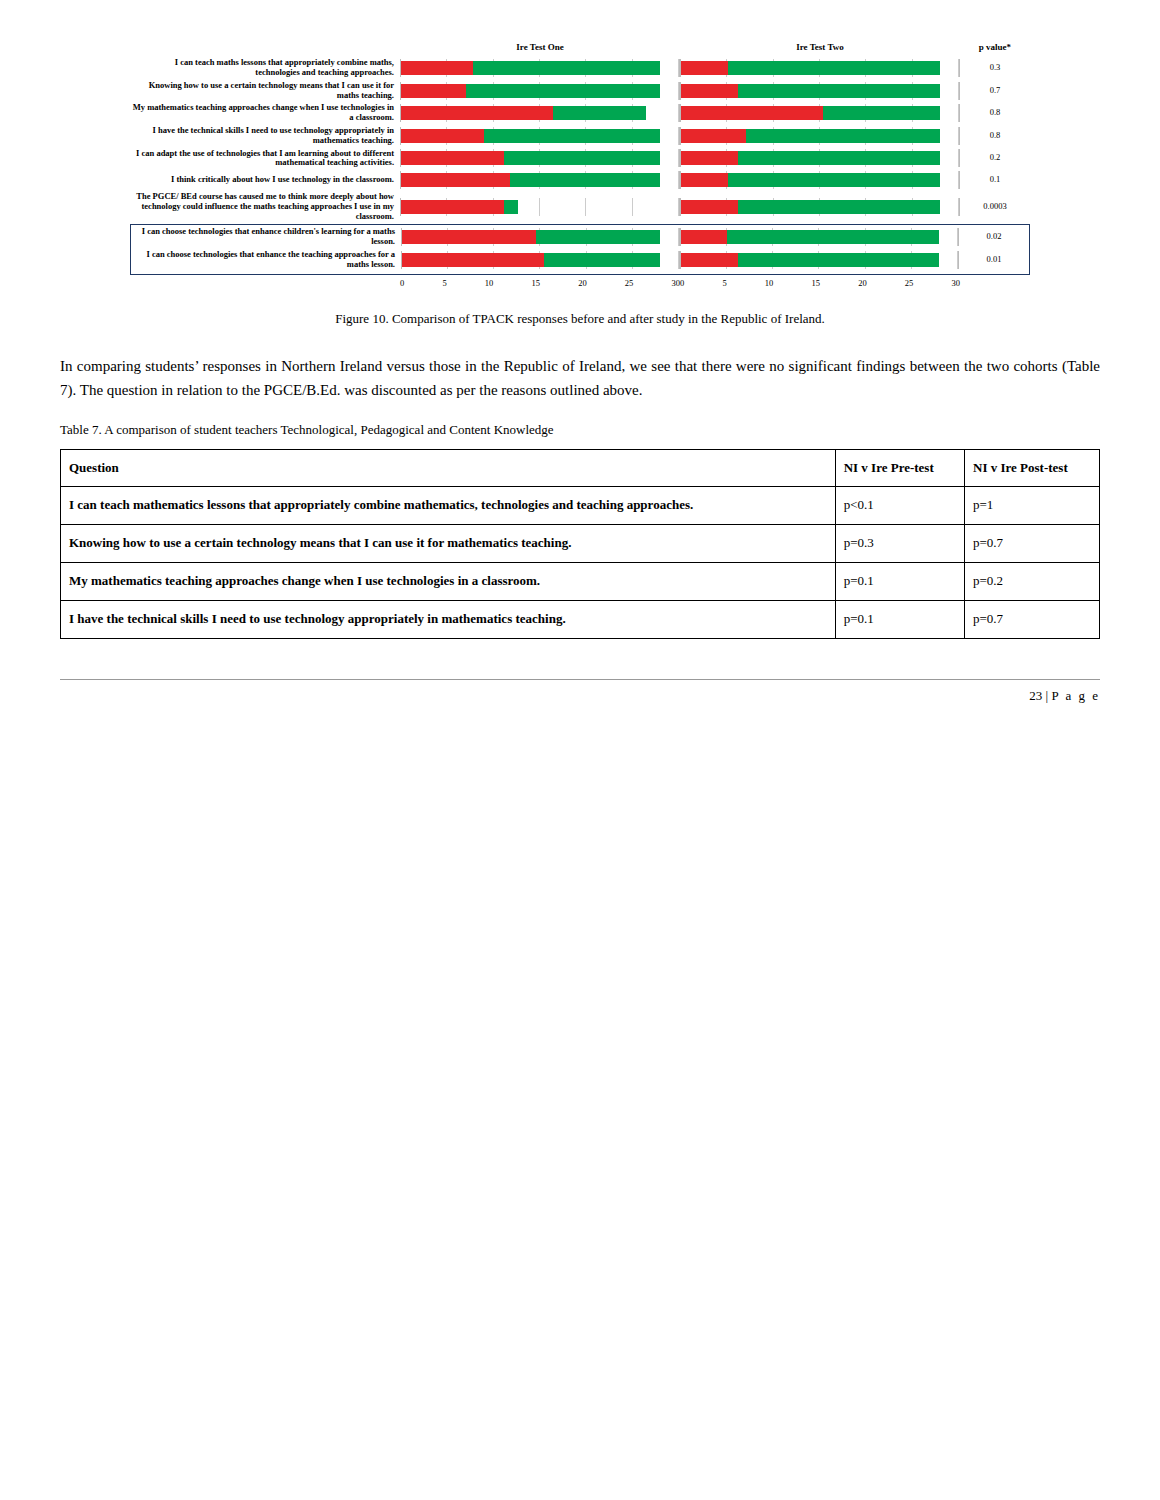Ire Test One
Ire Test Two
p value*
I can teach maths lessons that appropriately combine maths, technologies and teaching approaches.
0.3
Knowing how to use a certain technology means that I can use it for maths teaching.
0.7
My mathematics teaching approaches change when I use technologies in a classroom.
0.8
I have the technical skills I need to use technology appropriately in mathematics teaching.
0.8
I can adapt the use of technologies that I am learning about to different mathematical teaching activities.
0.2
I think critically about how I use technology in the classroom.
0.1
The PGCE/ BEd course has caused me to think more deeply about how technology could influence the maths teaching approaches I use in my classroom.
0.0003
I can choose technologies that enhance children's learning for a maths lesson.
0.02
I can choose technologies that enhance the teaching approaches for a maths lesson.
0.01
051015202530
051015202530
Figure 10. Comparison of TPACK responses before and after study in the Republic of Ireland.
In comparing students’ responses in Northern Ireland versus those in the Republic of Ireland, we see that there were no significant findings between the two cohorts (Table 7). The question in relation to the PGCE/B.Ed. was discounted as per the reasons outlined above.
Table 7. A comparison of student teachers Technological, Pedagogical and Content Knowledge
| Question | NI v Ire Pre-test | NI v Ire Post-test |
| --- | --- | --- |
| I can teach mathematics lessons that appropriately combine mathematics, technologies and teaching approaches. | p<0.1 | p=1 |
| Knowing how to use a certain technology means that I can use it for mathematics teaching. | p=0.3 | p=0.7 |
| My mathematics teaching approaches change when I use technologies in a classroom. | p=0.1 | p=0.2 |
| I have the technical skills I need to use technology appropriately in mathematics teaching. | p=0.1 | p=0.7 |
23 | P a g e